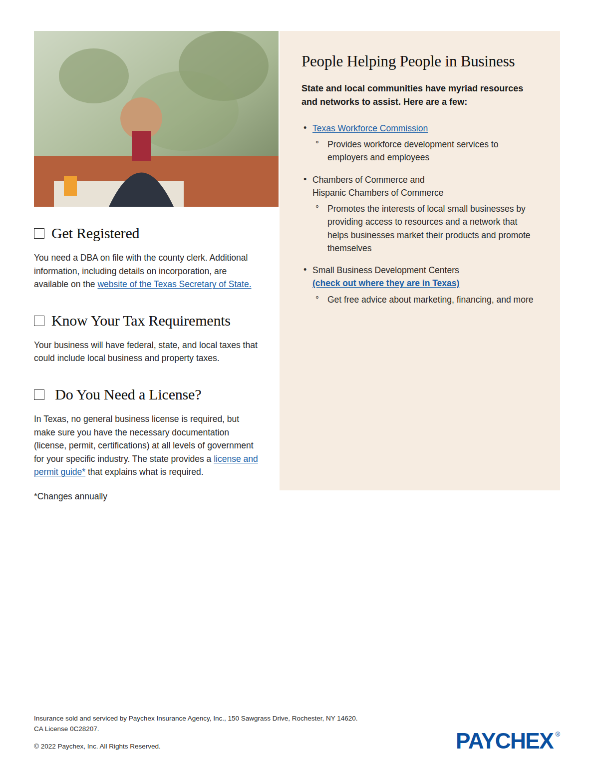Get Registered
You need a DBA on file with the county clerk. Additional information, including details on incorporation, are available on the website of the Texas Secretary of State.
Know Your Tax Requirements
Your business will have federal, state, and local taxes that could include local business and property taxes.
Do You Need a License?
In Texas, no general business license is required, but make sure you have the necessary documentation (license, permit, certifications) at all levels of government for your specific industry. The state provides a license and permit guide* that explains what is required.
*Changes annually
People Helping People in Business
State and local communities have myriad resources and networks to assist. Here are a few:
Texas Workforce Commission
Provides workforce development services to employers and employees
Chambers of Commerce and
Hispanic Chambers of Commerce
Promotes the interests of local small businesses by providing access to resources and a network that helps businesses market their products and promote themselves
Small Business Development Centers
(check out where they are in Texas)
Get free advice about marketing, financing, and more
Insurance sold and serviced by Paychex Insurance Agency, Inc., 150 Sawgrass Drive, Rochester, NY 14620.
CA License 0C28207.
© 2022 Paychex, Inc. All Rights Reserved.
PAYCHEX®